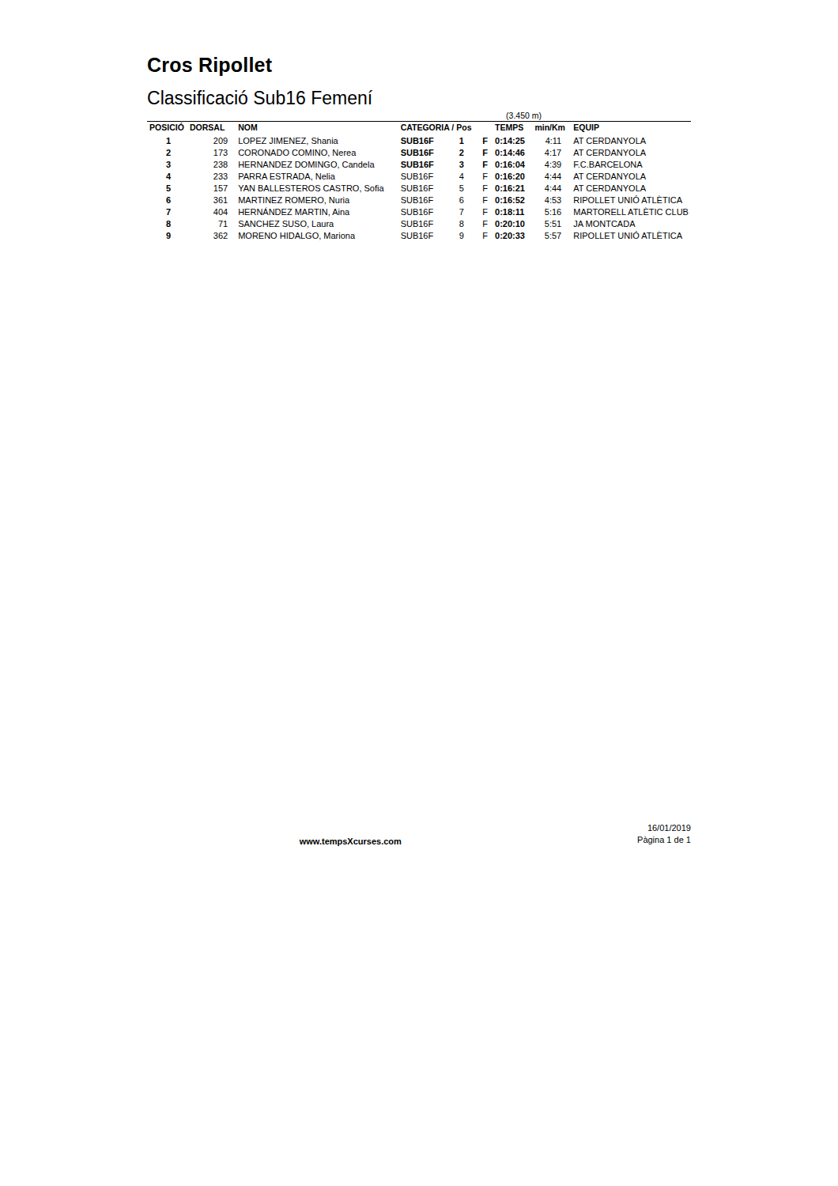Cros Ripollet
Classificació Sub16 Femení
(3.450 m)
| POSICIÓ | DORSAL | NOM | CATEGORIA / Pos | | TEMPS | min/Km | EQUIP |
| --- | --- | --- | --- | --- | --- | --- | --- |
| 1 | 209 | LOPEZ JIMENEZ, Shania | SUB16F | 1 | F | 0:14:25 | 4:11 | AT CERDANYOLA |
| 2 | 173 | CORONADO COMINO, Nerea | SUB16F | 2 | F | 0:14:46 | 4:17 | AT CERDANYOLA |
| 3 | 238 | HERNANDEZ DOMINGO, Candela | SUB16F | 3 | F | 0:16:04 | 4:39 | F.C.BARCELONA |
| 4 | 233 | PARRA ESTRADA, Nelia | SUB16F | 4 | F | 0:16:20 | 4:44 | AT CERDANYOLA |
| 5 | 157 | YAN BALLESTEROS CASTRO, Sofia | SUB16F | 5 | F | 0:16:21 | 4:44 | AT CERDANYOLA |
| 6 | 361 | MARTINEZ ROMERO, Nuria | SUB16F | 6 | F | 0:16:52 | 4:53 | RIPOLLET UNIÓ ATLÈTICA |
| 7 | 404 | HERNÁNDEZ MARTIN, Aina | SUB16F | 7 | F | 0:18:11 | 5:16 | MARTORELL ATLÈTIC CLUB |
| 8 | 71 | SANCHEZ SUSO, Laura | SUB16F | 8 | F | 0:20:10 | 5:51 | JA MONTCADA |
| 9 | 362 | MORENO HIDALGO, Mariona | SUB16F | 9 | F | 0:20:33 | 5:57 | RIPOLLET UNIÓ ATLÈTICA |
www.tempsXcurses.com
16/01/2019
Pàgina 1 de 1